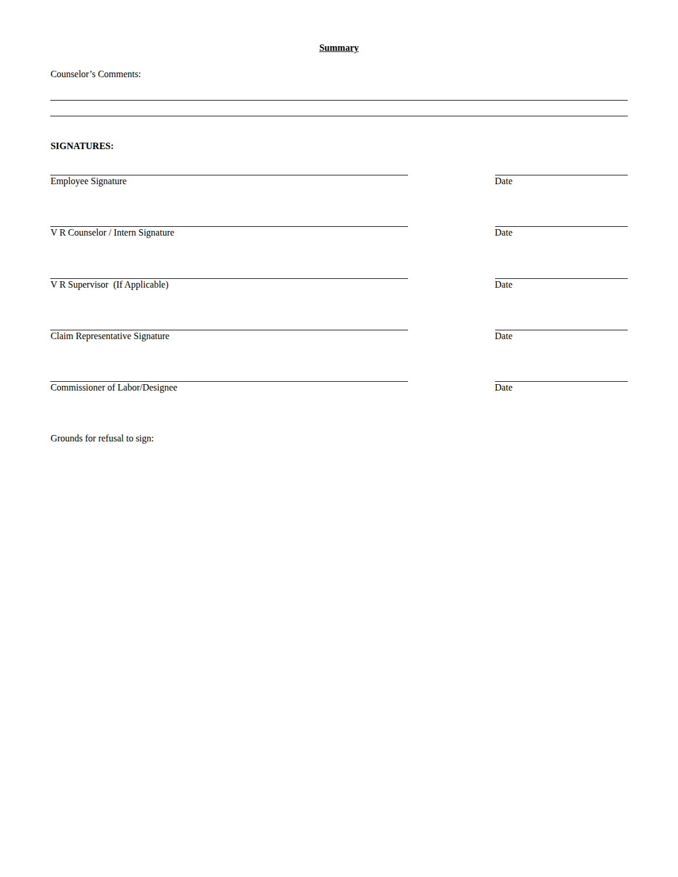Summary
Counselor’s Comments:
SIGNATURES:
| Employee Signature | | Date |
| V R Counselor / Intern Signature | | Date |
| V R Supervisor (If Applicable) | | Date |
| Claim Representative Signature | | Date |
| Commissioner of Labor/Designee | | Date |
Grounds for refusal to sign: